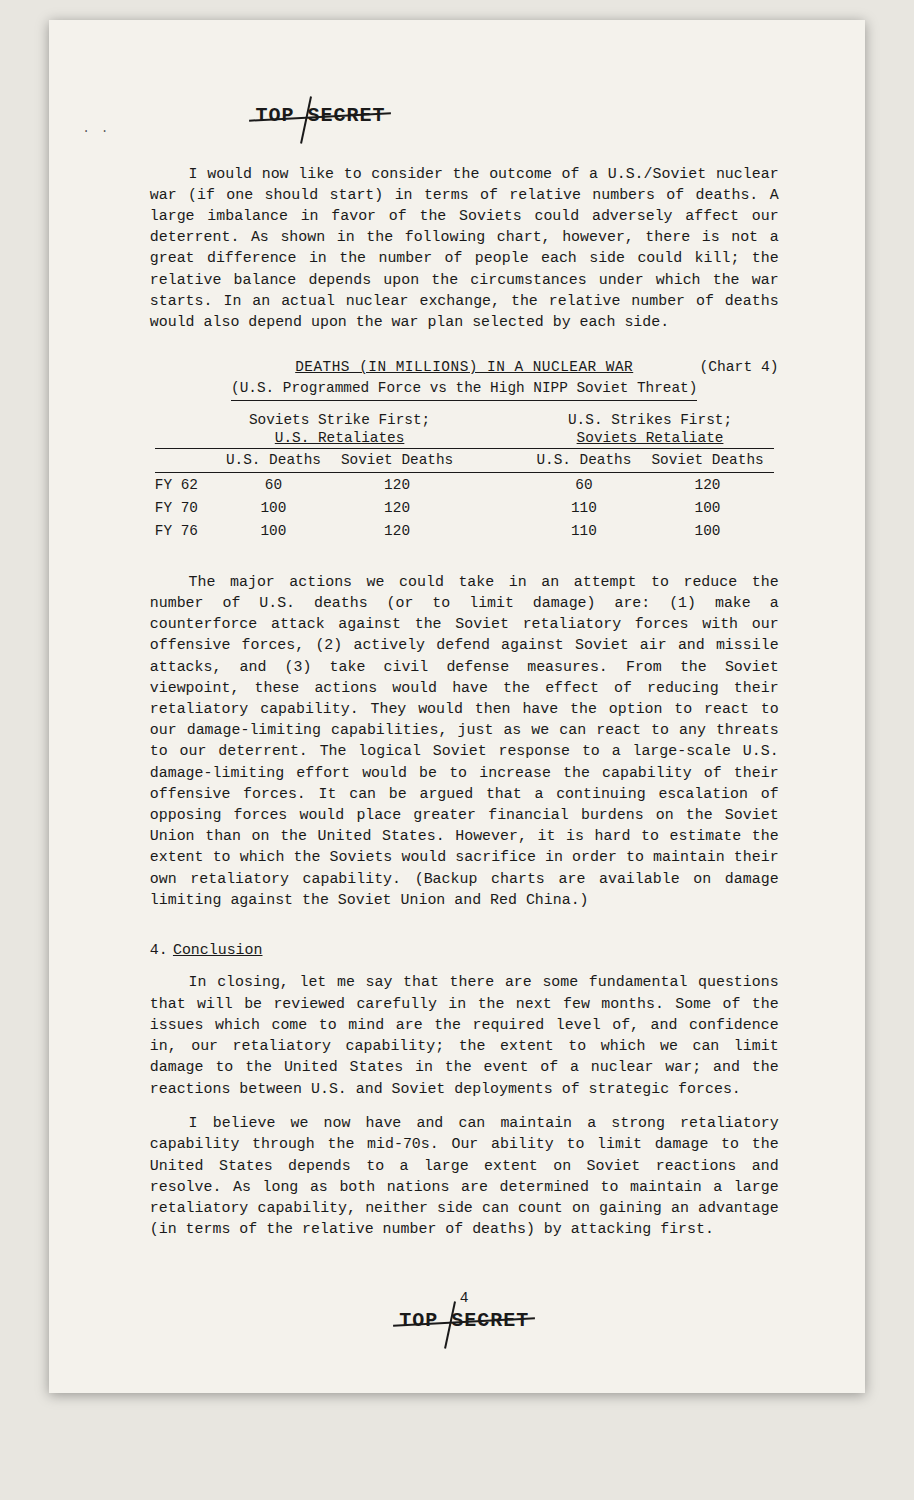. .
TOP SECRET
I would now like to consider the outcome of a U.S./Soviet nuclear war (if one should start) in terms of relative numbers of deaths. A large imbalance in favor of the Soviets could adversely affect our deterrent. As shown in the following chart, however, there is not a great difference in the number of people each side could kill; the relative balance depends upon the circumstances under which the war starts. In an actual nuclear exchange, the relative number of deaths would also depend upon the war plan selected by each side.
(Chart 4)
DEATHS (IN MILLIONS) IN A NUCLEAR WAR (U.S. Programmed Force vs the High NIPP Soviet Threat)
| | Soviets Strike First; U.S. Retaliates | | U.S. Strikes First; Soviets Retaliate |
| --- | --- | --- | --- |
| | U.S. Deaths | Soviet Deaths | | U.S. Deaths | Soviet Deaths |
| FY 62 | 60 | 120 | | 60 | 120 |
| FY 70 | 100 | 120 | | 110 | 100 |
| FY 76 | 100 | 120 | | 110 | 100 |
The major actions we could take in an attempt to reduce the number of U.S. deaths (or to limit damage) are: (1) make a counterforce attack against the Soviet retaliatory forces with our offensive forces, (2) actively defend against Soviet air and missile attacks, and (3) take civil defense measures. From the Soviet viewpoint, these actions would have the effect of reducing their retaliatory capability. They would then have the option to react to our damage-limiting capabilities, just as we can react to any threats to our deterrent. The logical Soviet response to a large-scale U.S. damage-limiting effort would be to increase the capability of their offensive forces. It can be argued that a continuing escalation of opposing forces would place greater financial burdens on the Soviet Union than on the United States. However, it is hard to estimate the extent to which the Soviets would sacrifice in order to maintain their own retaliatory capability. (Backup charts are available on damage limiting against the Soviet Union and Red China.)
4. Conclusion
In closing, let me say that there are some fundamental questions that will be reviewed carefully in the next few months. Some of the issues which come to mind are the required level of, and confidence in, our retaliatory capability; the extent to which we can limit damage to the United States in the event of a nuclear war; and the reactions between U.S. and Soviet deployments of strategic forces.
I believe we now have and can maintain a strong retaliatory capability through the mid-70s. Our ability to limit damage to the United States depends to a large extent on Soviet reactions and resolve. As long as both nations are determined to maintain a large retaliatory capability, neither side can count on gaining an advantage (in terms of the relative number of deaths) by attacking first.
4
TOP SECRET